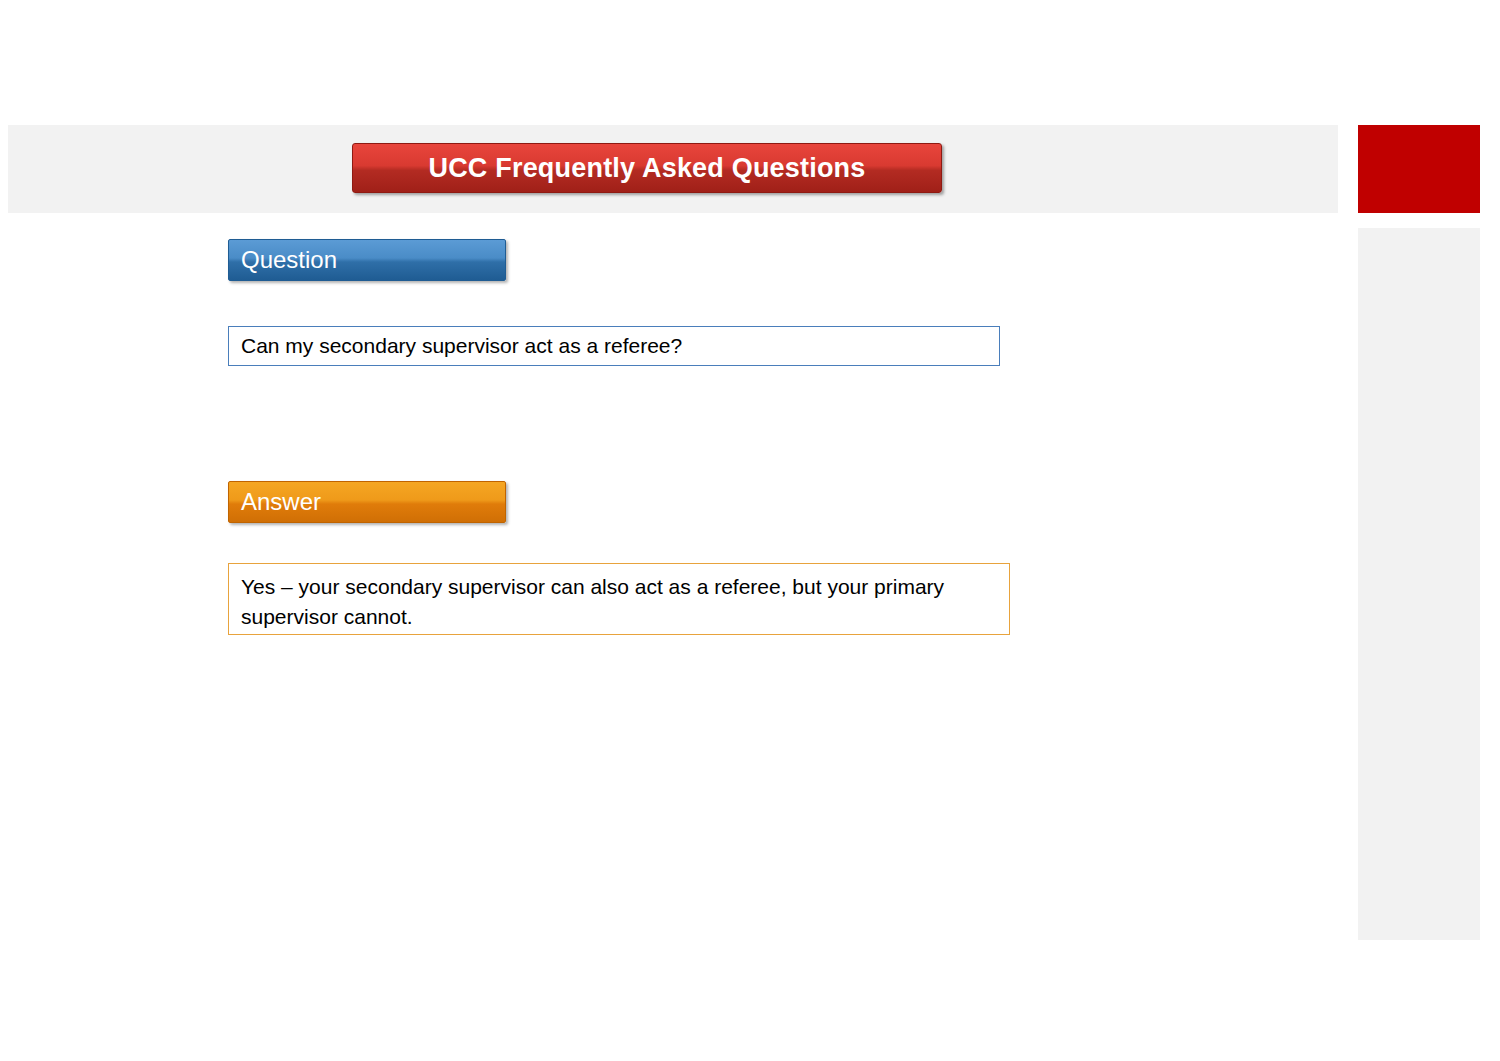UCC Frequently Asked Questions
Question
Can my secondary supervisor act as a referee?
Answer
Yes – your secondary supervisor can also act as a referee, but your primary supervisor cannot.